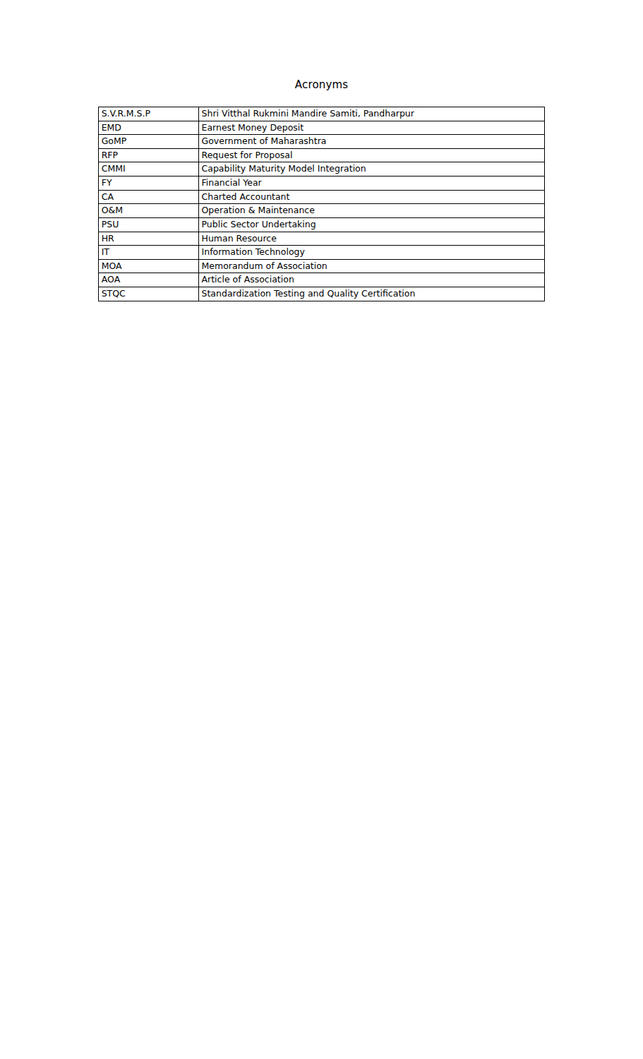Acronyms
| S.V.R.M.S.P | Shri Vitthal Rukmini Mandire Samiti, Pandharpur |
| EMD | Earnest Money Deposit |
| GoMP | Government of Maharashtra |
| RFP | Request for Proposal |
| CMMI | Capability Maturity Model Integration |
| FY | Financial Year |
| CA | Charted Accountant |
| O&M | Operation & Maintenance |
| PSU | Public Sector Undertaking |
| HR | Human Resource |
| IT | Information Technology |
| MOA | Memorandum of Association |
| AOA | Article of Association |
| STQC | Standardization Testing and Quality Certification |